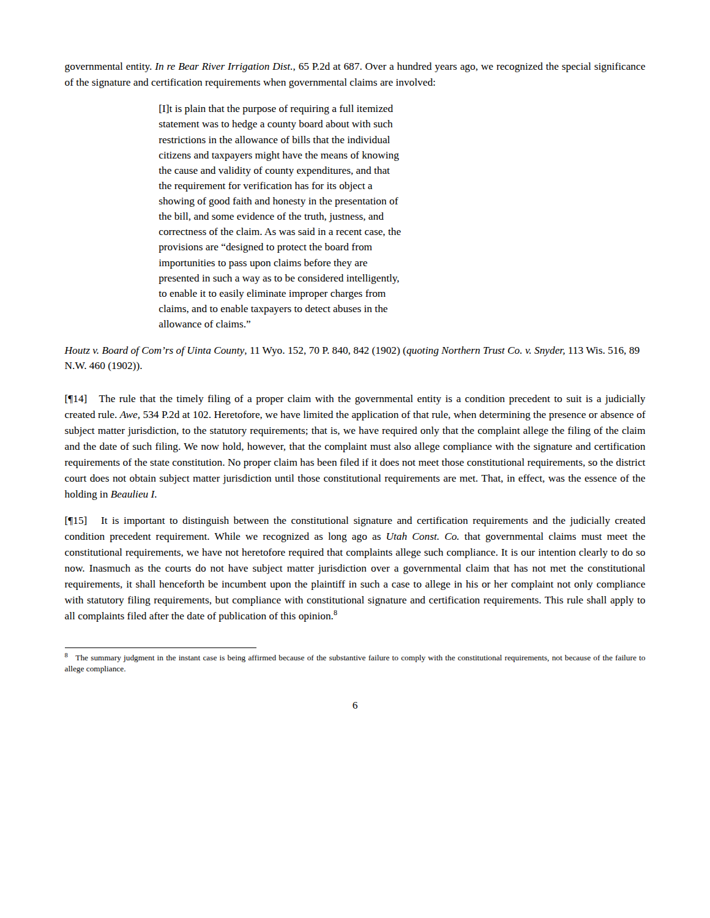governmental entity. In re Bear River Irrigation Dist., 65 P.2d at 687. Over a hundred years ago, we recognized the special significance of the signature and certification requirements when governmental claims are involved:
[I]t is plain that the purpose of requiring a full itemized statement was to hedge a county board about with such restrictions in the allowance of bills that the individual citizens and taxpayers might have the means of knowing the cause and validity of county expenditures, and that the requirement for verification has for its object a showing of good faith and honesty in the presentation of the bill, and some evidence of the truth, justness, and correctness of the claim. As was said in a recent case, the provisions are “designed to protect the board from importunities to pass upon claims before they are presented in such a way as to be considered intelligently, to enable it to easily eliminate improper charges from claims, and to enable taxpayers to detect abuses in the allowance of claims.”
Houtz v. Board of Com’rs of Uinta County, 11 Wyo. 152, 70 P. 840, 842 (1902) (quoting Northern Trust Co. v. Snyder, 113 Wis. 516, 89 N.W. 460 (1902)).
[¶14] The rule that the timely filing of a proper claim with the governmental entity is a condition precedent to suit is a judicially created rule. Awe, 534 P.2d at 102. Heretofore, we have limited the application of that rule, when determining the presence or absence of subject matter jurisdiction, to the statutory requirements; that is, we have required only that the complaint allege the filing of the claim and the date of such filing. We now hold, however, that the complaint must also allege compliance with the signature and certification requirements of the state constitution. No proper claim has been filed if it does not meet those constitutional requirements, so the district court does not obtain subject matter jurisdiction until those constitutional requirements are met. That, in effect, was the essence of the holding in Beaulieu I.
[¶15] It is important to distinguish between the constitutional signature and certification requirements and the judicially created condition precedent requirement. While we recognized as long ago as Utah Const. Co. that governmental claims must meet the constitutional requirements, we have not heretofore required that complaints allege such compliance. It is our intention clearly to do so now. Inasmuch as the courts do not have subject matter jurisdiction over a governmental claim that has not met the constitutional requirements, it shall henceforth be incumbent upon the plaintiff in such a case to allege in his or her complaint not only compliance with statutory filing requirements, but compliance with constitutional signature and certification requirements. This rule shall apply to all complaints filed after the date of publication of this opinion.8
8 The summary judgment in the instant case is being affirmed because of the substantive failure to comply with the constitutional requirements, not because of the failure to allege compliance.
6